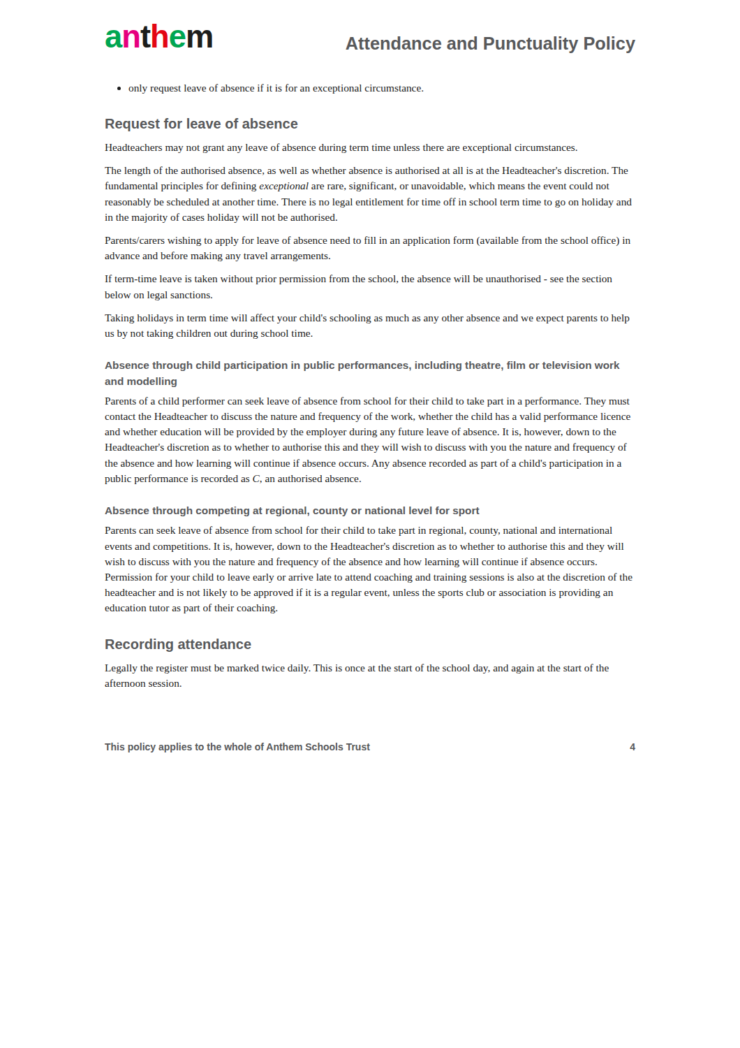anthem
Attendance and Punctuality Policy
only request leave of absence if it is for an exceptional circumstance.
Request for leave of absence
Headteachers may not grant any leave of absence during term time unless there are exceptional circumstances.
The length of the authorised absence, as well as whether absence is authorised at all is at the Headteacher's discretion. The fundamental principles for defining exceptional are rare, significant, or unavoidable, which means the event could not reasonably be scheduled at another time. There is no legal entitlement for time off in school term time to go on holiday and in the majority of cases holiday will not be authorised.
Parents/carers wishing to apply for leave of absence need to fill in an application form (available from the school office) in advance and before making any travel arrangements.
If term-time leave is taken without prior permission from the school, the absence will be unauthorised - see the section below on legal sanctions.
Taking holidays in term time will affect your child's schooling as much as any other absence and we expect parents to help us by not taking children out during school time.
Absence through child participation in public performances, including theatre, film or television work and modelling
Parents of a child performer can seek leave of absence from school for their child to take part in a performance. They must contact the Headteacher to discuss the nature and frequency of the work, whether the child has a valid performance licence and whether education will be provided by the employer during any future leave of absence. It is, however, down to the Headteacher's discretion as to whether to authorise this and they will wish to discuss with you the nature and frequency of the absence and how learning will continue if absence occurs. Any absence recorded as part of a child's participation in a public performance is recorded as C, an authorised absence.
Absence through competing at regional, county or national level for sport
Parents can seek leave of absence from school for their child to take part in regional, county, national and international events and competitions. It is, however, down to the Headteacher's discretion as to whether to authorise this and they will wish to discuss with you the nature and frequency of the absence and how learning will continue if absence occurs. Permission for your child to leave early or arrive late to attend coaching and training sessions is also at the discretion of the headteacher and is not likely to be approved if it is a regular event, unless the sports club or association is providing an education tutor as part of their coaching.
Recording attendance
Legally the register must be marked twice daily. This is once at the start of the school day, and again at the start of the afternoon session.
This policy applies to the whole of Anthem Schools Trust 4